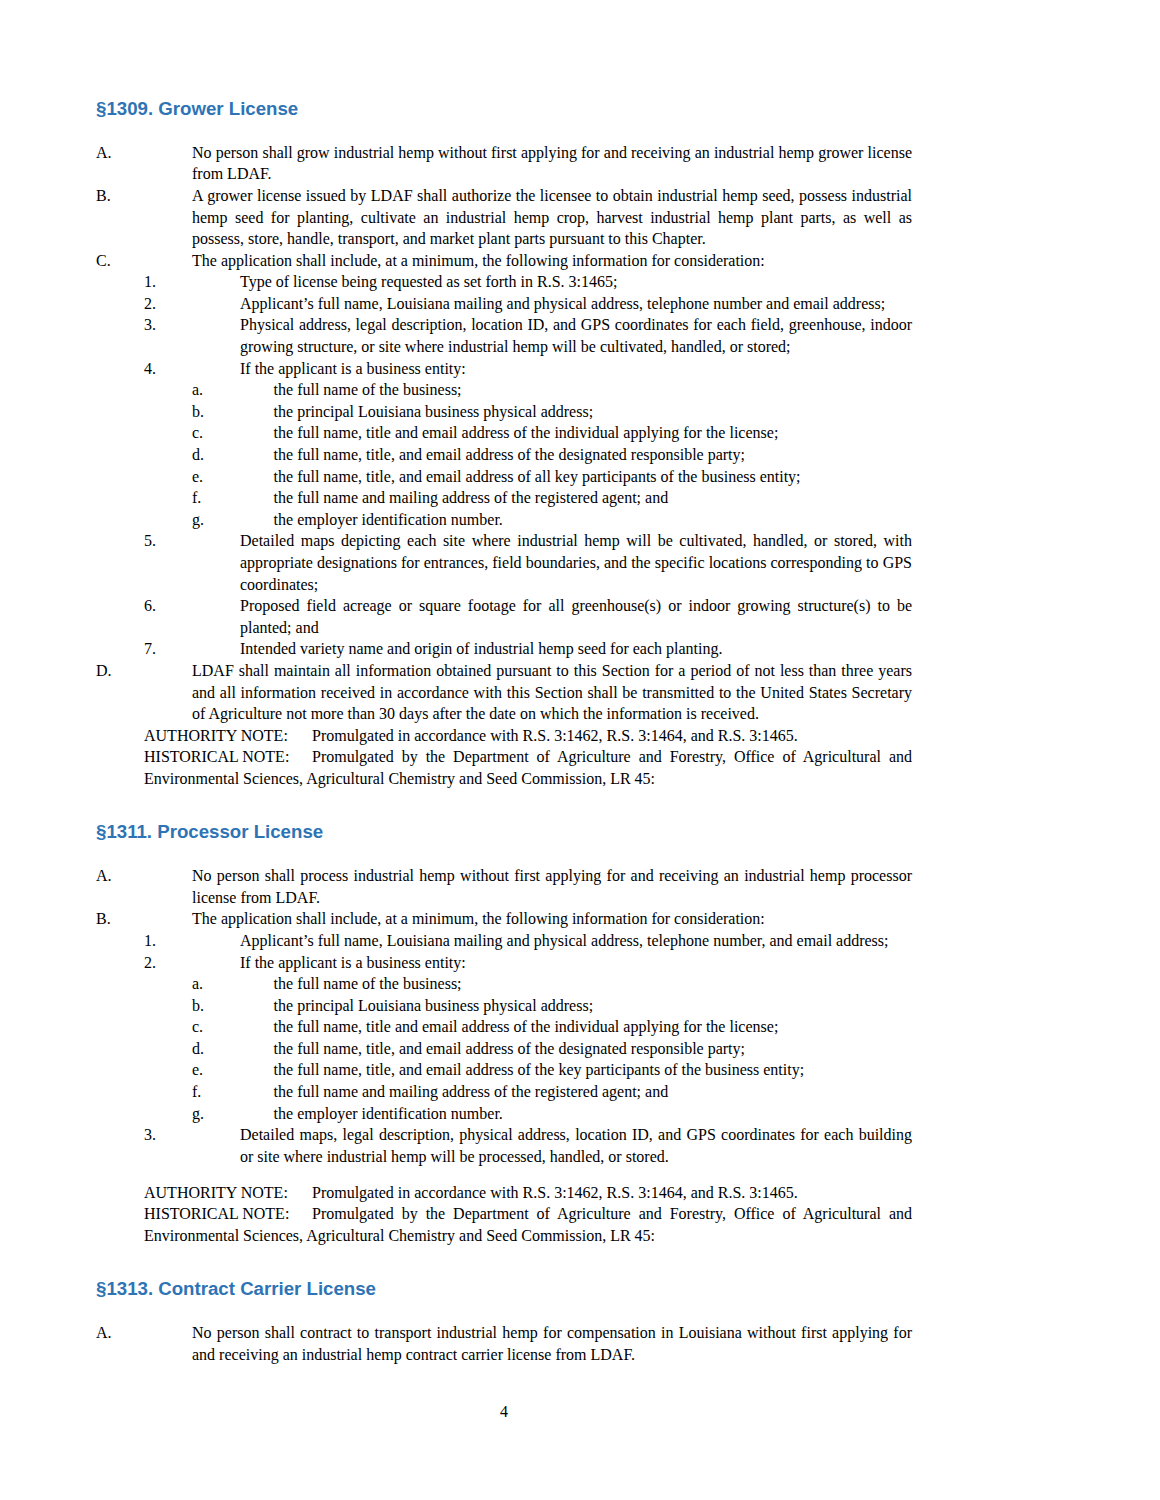§1309. Grower License
A. No person shall grow industrial hemp without first applying for and receiving an industrial hemp grower license from LDAF.
B. A grower license issued by LDAF shall authorize the licensee to obtain industrial hemp seed, possess industrial hemp seed for planting, cultivate an industrial hemp crop, harvest industrial hemp plant parts, as well as possess, store, handle, transport, and market plant parts pursuant to this Chapter.
C. The application shall include, at a minimum, the following information for consideration:
1. Type of license being requested as set forth in R.S. 3:1465;
2. Applicant’s full name, Louisiana mailing and physical address, telephone number and email address;
3. Physical address, legal description, location ID, and GPS coordinates for each field, greenhouse, indoor growing structure, or site where industrial hemp will be cultivated, handled, or stored;
4. If the applicant is a business entity:
a. the full name of the business;
b. the principal Louisiana business physical address;
c. the full name, title and email address of the individual applying for the license;
d. the full name, title, and email address of the designated responsible party;
e. the full name, title, and email address of all key participants of the business entity;
f. the full name and mailing address of the registered agent; and
g. the employer identification number.
5. Detailed maps depicting each site where industrial hemp will be cultivated, handled, or stored, with appropriate designations for entrances, field boundaries, and the specific locations corresponding to GPS coordinates;
6. Proposed field acreage or square footage for all greenhouse(s) or indoor growing structure(s) to be planted; and
7. Intended variety name and origin of industrial hemp seed for each planting.
D. LDAF shall maintain all information obtained pursuant to this Section for a period of not less than three years and all information received in accordance with this Section shall be transmitted to the United States Secretary of Agriculture not more than 30 days after the date on which the information is received.
AUTHORITY NOTE: Promulgated in accordance with R.S. 3:1462, R.S. 3:1464, and R.S. 3:1465.
HISTORICAL NOTE: Promulgated by the Department of Agriculture and Forestry, Office of Agricultural and Environmental Sciences, Agricultural Chemistry and Seed Commission, LR 45:
§1311. Processor License
A. No person shall process industrial hemp without first applying for and receiving an industrial hemp processor license from LDAF.
B. The application shall include, at a minimum, the following information for consideration:
1. Applicant’s full name, Louisiana mailing and physical address, telephone number, and email address;
2. If the applicant is a business entity:
a. the full name of the business;
b. the principal Louisiana business physical address;
c. the full name, title and email address of the individual applying for the license;
d. the full name, title, and email address of the designated responsible party;
e. the full name, title, and email address of the key participants of the business entity;
f. the full name and mailing address of the registered agent; and
g. the employer identification number.
3. Detailed maps, legal description, physical address, location ID, and GPS coordinates for each building or site where industrial hemp will be processed, handled, or stored.
AUTHORITY NOTE: Promulgated in accordance with R.S. 3:1462, R.S. 3:1464, and R.S. 3:1465.
HISTORICAL NOTE: Promulgated by the Department of Agriculture and Forestry, Office of Agricultural and Environmental Sciences, Agricultural Chemistry and Seed Commission, LR 45:
§1313. Contract Carrier License
A. No person shall contract to transport industrial hemp for compensation in Louisiana without first applying for and receiving an industrial hemp contract carrier license from LDAF.
4